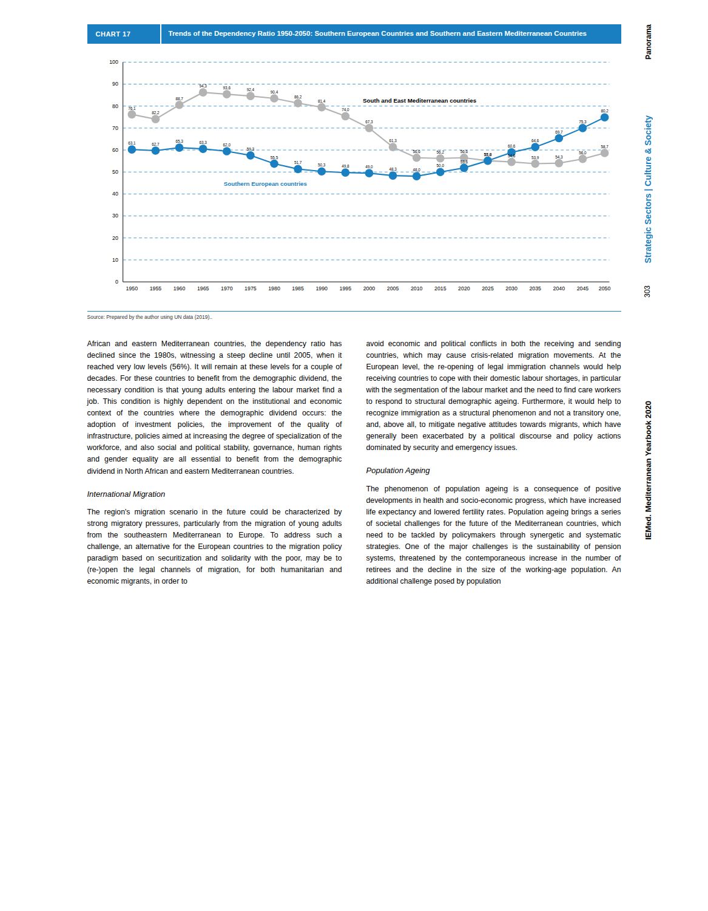Panorama
Strategic Sectors | Culture & Society
303
IEMed. Mediterranean Yearbook 2020
CHART 17
Trends of the Dependency Ratio 1950-2050: Southern European Countries and Southern and Eastern Mediterranean Countries
100 90 80 70 60 50 40 30 20 10 0 1950 1955 1960 1965 1970 1975 1980 1985 1990 1995 2000 2005 2010 2015 2020 2025 2030 2035 2040 2045 2050 76,1 82,2 88,7 94,3 93,6 92,4 90,4 86,2 81,4 74,0 67,3 61,3 56,6 56,2 56,6 55,8 54,6 53,9 54,3 56,0 58,7 63,1 62,7 65,3 63,3 62,0 59,3 55,5 51,7 50,3 49,8 49,0 48,3 48,0 50,0 53,6 57,0 60,6 64,6 69,7 75,3 80,2 South and East Mediterranean countries Southern European countries
Source: Prepared by the author using UN data (2019)..
African and eastern Mediterranean countries, the dependency ratio has declined since the 1980s, witnessing a steep decline until 2005, when it reached very low levels (56%). It will remain at these levels for a couple of decades. For these countries to benefit from the demographic dividend, the necessary condition is that young adults entering the labour market find a job. This condition is highly dependent on the institutional and economic context of the countries where the demographic dividend occurs: the adoption of investment policies, the improvement of the quality of infrastructure, policies aimed at increasing the degree of specialization of the workforce, and also social and political stability, governance, human rights and gender equality are all essential to benefit from the demographic dividend in North African and eastern Mediterranean countries.
International Migration
The region's migration scenario in the future could be characterized by strong migratory pressures, particularly from the migration of young adults from the southeastern Mediterranean to Europe. To address such a challenge, an alternative for the European countries to the migration policy paradigm based on securitization and solidarity with the poor, may be to (re-)open the legal channels of migration, for both humanitarian and economic migrants, in order to
avoid economic and political conflicts in both the receiving and sending countries, which may cause crisis-related migration movements. At the European level, the re-opening of legal immigration channels would help receiving countries to cope with their domestic labour shortages, in particular with the segmentation of the labour market and the need to find care workers to respond to structural demographic ageing. Furthermore, it would help to recognize immigration as a structural phenomenon and not a transitory one, and, above all, to mitigate negative attitudes towards migrants, which have generally been exacerbated by a political discourse and policy actions dominated by security and emergency issues.
Population Ageing
The phenomenon of population ageing is a consequence of positive developments in health and socio-economic progress, which have increased life expectancy and lowered fertility rates. Population ageing brings a series of societal challenges for the future of the Mediterranean countries, which need to be tackled by policymakers through synergetic and systematic strategies. One of the major challenges is the sustainability of pension systems, threatened by the contemporaneous increase in the number of retirees and the decline in the size of the working-age population. An additional challenge posed by population